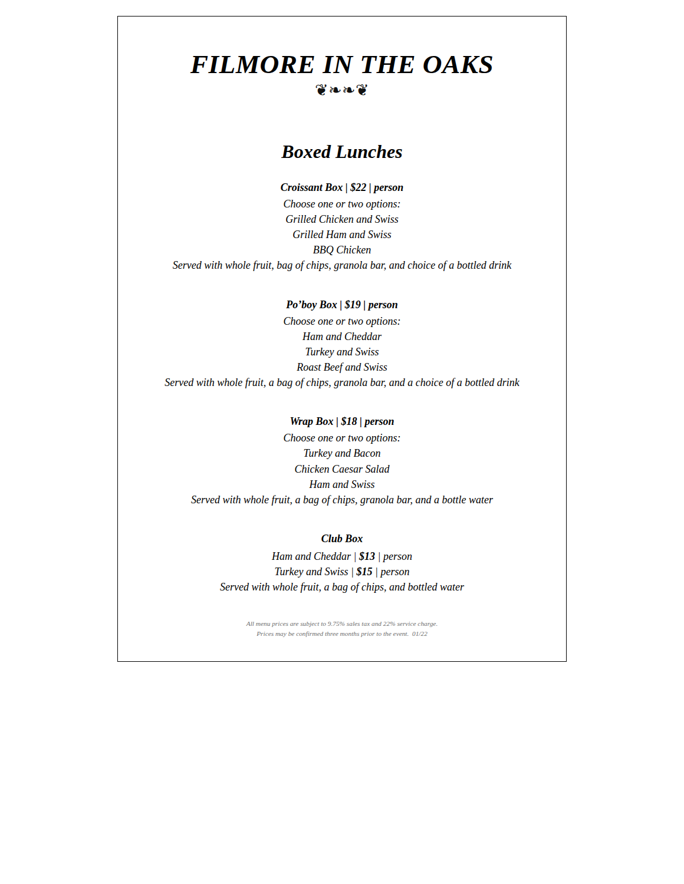FILMORE IN THE OAKS
❦❧❧❦
Boxed Lunches
Croissant Box | $22 | person Choose one or two options: Grilled Chicken and Swiss Grilled Ham and Swiss BBQ Chicken Served with whole fruit, bag of chips, granola bar, and choice of a bottled drink
Po’boy Box | $19 | person Choose one or two options: Ham and Cheddar Turkey and Swiss Roast Beef and Swiss Served with whole fruit, a bag of chips, granola bar, and a choice of a bottled drink
Wrap Box | $18 | person Choose one or two options: Turkey and Bacon Chicken Caesar Salad Ham and Swiss Served with whole fruit, a bag of chips, granola bar, and a bottle water
Club Box Ham and Cheddar | $13 | person Turkey and Swiss | $15 | person Served with whole fruit, a bag of chips, and bottled water
All menu prices are subject to 9.75% sales tax and 22% service charge.
Prices may be confirmed three months prior to the event. 01/22